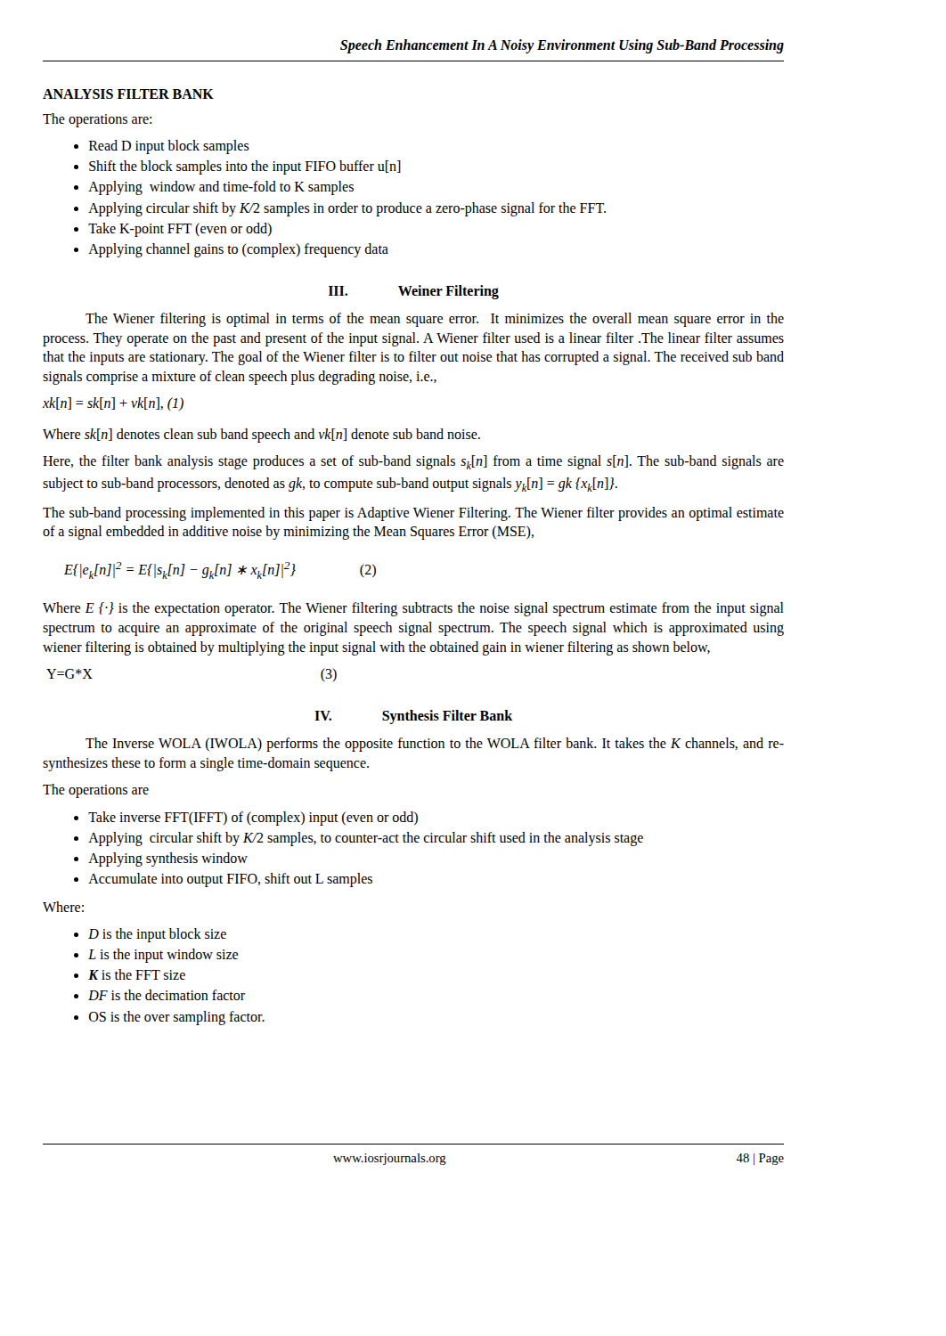Speech Enhancement In A Noisy Environment Using Sub-Band Processing
ANALYSIS FILTER BANK
The operations are:
Read D input block samples
Shift the block samples into the input FIFO buffer u[n]
Applying window and time-fold to K samples
Applying circular shift by K/2 samples in order to produce a zero-phase signal for the FFT.
Take K-point FFT (even or odd)
Applying channel gains to (complex) frequency data
III. Weiner Filtering
The Wiener filtering is optimal in terms of the mean square error. It minimizes the overall mean square error in the process. They operate on the past and present of the input signal. A Wiener filter used is a linear filter .The linear filter assumes that the inputs are stationary. The goal of the Wiener filter is to filter out noise that has corrupted a signal. The received sub band signals comprise a mixture of clean speech plus degrading noise, i.e.,
xk[n] = sk[n] + vk[n], (1)
Where sk[n] denotes clean sub band speech and vk[n] denote sub band noise.
Here, the filter bank analysis stage produces a set of sub-band signals sk[n] from a time signal s[n]. The sub-band signals are subject to sub-band processors, denoted as gk, to compute sub-band output signals yk[n] = gk {xk[n]}.
The sub-band processing implemented in this paper is Adaptive Wiener Filtering. The Wiener filter provides an optimal estimate of a signal embedded in additive noise by minimizing the Mean Squares Error (MSE),
E{|ek[n]|2 = E{|sk[n] − gk[n] ∗ xk[n]|2}(2)
Where E {·} is the expectation operator. The Wiener filtering subtracts the noise signal spectrum estimate from the input signal spectrum to acquire an approximate of the original speech signal spectrum. The speech signal which is approximated using wiener filtering is obtained by multiplying the input signal with the obtained gain in wiener filtering as shown below,
Y=G*X(3)
IV. Synthesis Filter Bank
The Inverse WOLA (IWOLA) performs the opposite function to the WOLA filter bank. It takes the K channels, and re-synthesizes these to form a single time-domain sequence.
The operations are
Take inverse FFT(IFFT) of (complex) input (even or odd)
Applying circular shift by K/2 samples, to counter-act the circular shift used in the analysis stage
Applying synthesis window
Accumulate into output FIFO, shift out L samples
Where:
D is the input block size
L is the input window size
K is the FFT size
DF is the decimation factor
OS is the over sampling factor.
www.iosrjournals.org 48 | Page